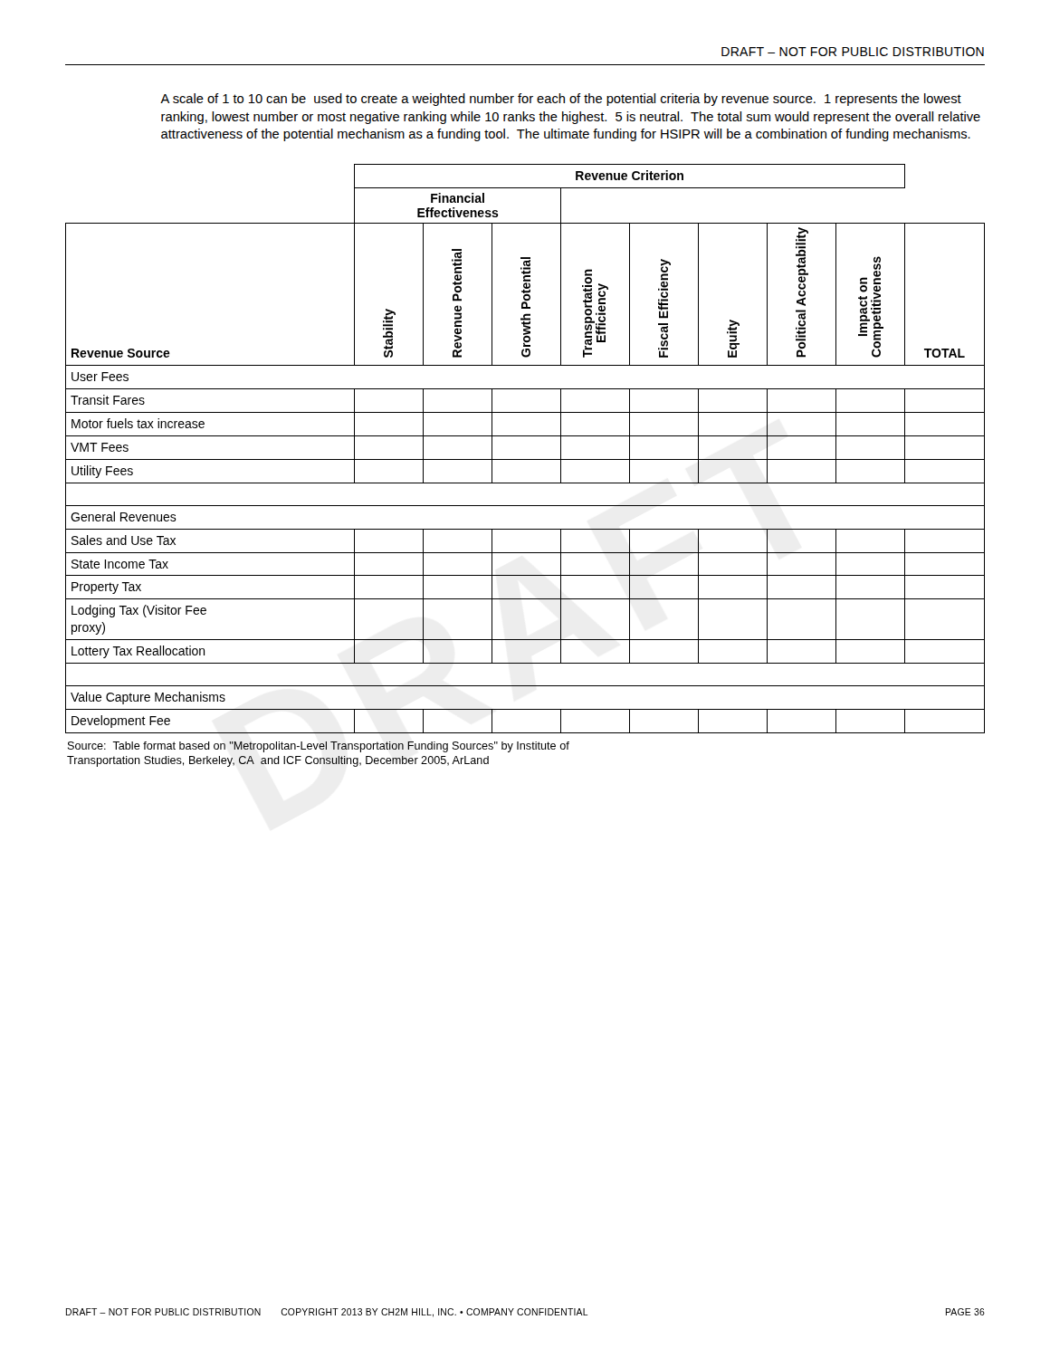DRAFT
DRAFT – NOT FOR PUBLIC DISTRIBUTION
A scale of 1 to 10 can be used to create a weighted number for each of the potential criteria by revenue source. 1 represents the lowest ranking, lowest number or most negative ranking while 10 ranks the highest. 5 is neutral. The total sum would represent the overall relative attractiveness of the potential mechanism as a funding tool. The ultimate funding for HSIPR will be a combination of funding mechanisms.
| | Revenue Criterion | |
| --- | --- | --- |
| | Financial Effectiveness | | |
| Revenue Source | Stability | Revenue Potential | Growth Potential | Transportation Efficiency | Fiscal Efficiency | Equity | Political Acceptability | Impact on Competitiveness | TOTAL |
| User Fees |
| Transit Fares | | | | | | | | | |
| Motor fuels tax increase | | | | | | | | | |
| VMT Fees | | | | | | | | | |
| Utility Fees | | | | | | | | | |
| General Revenues |
| Sales and Use Tax | | | | | | | | | |
| State Income Tax | | | | | | | | | |
| Property Tax | | | | | | | | | |
| Lodging Tax (Visitor Fee proxy) | | | | | | | | | |
| Lottery Tax Reallocation | | | | | | | | | |
| Value Capture Mechanisms |
| Development Fee | | | | | | | | | |
Source: Table format based on "Metropolitan-Level Transportation Funding Sources" by Institute of
Transportation Studies, Berkeley, CA and ICF Consulting, December 2005, ArLand
DRAFT – NOT FOR PUBLIC DISTRIBUTION COPYRIGHT 2013 BY CH2M HILL, INC. • COMPANY CONFIDENTIAL PAGE 36